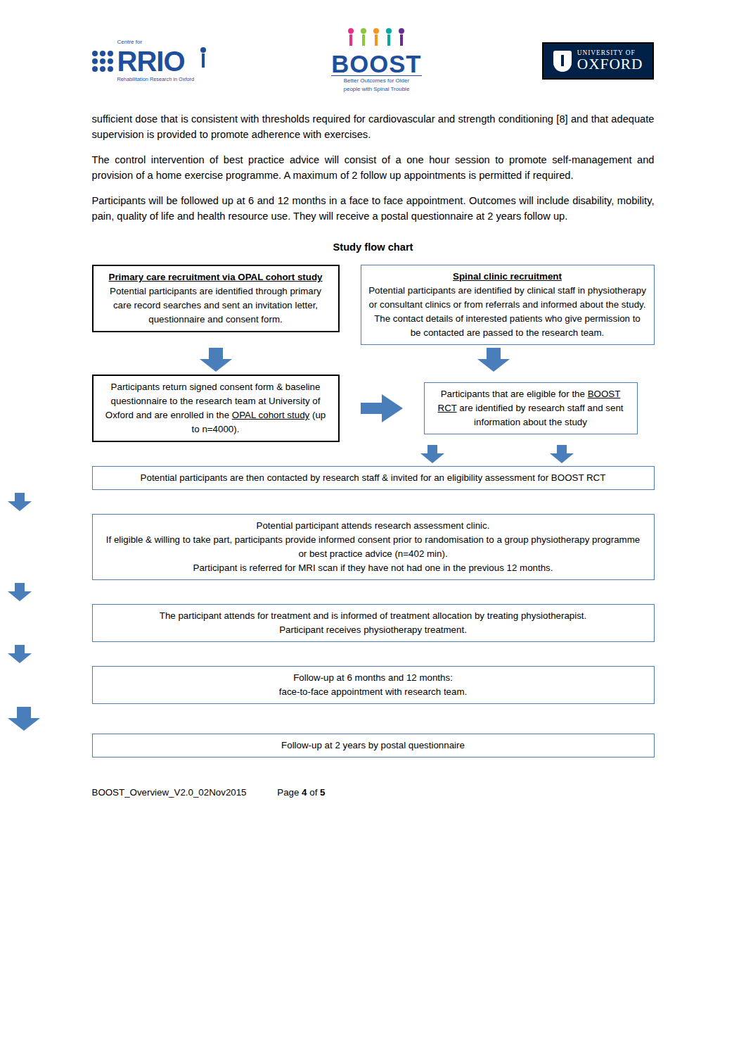Centre for
RRIO
Rehabilitation Research in Oxford
BOOST
Better Outcomes for Older
people with Spinal Trouble
UNIVERSITY OF
OXFORD
sufficient dose that is consistent with thresholds required for cardiovascular and strength conditioning [8] and that adequate supervision is provided to promote adherence with exercises.
The control intervention of best practice advice will consist of a one hour session to promote self-management and provision of a home exercise programme. A maximum of 2 follow up appointments is permitted if required.
Participants will be followed up at 6 and 12 months in a face to face appointment. Outcomes will include disability, mobility, pain, quality of life and health resource use. They will receive a postal questionnaire at 2 years follow up.
Study flow chart
Primary care recruitment via OPAL cohort study
Potential participants are identified through primary care record searches and sent an invitation letter, questionnaire and consent form.
Spinal clinic recruitment
Potential participants are identified by clinical staff in physiotherapy or consultant clinics or from referrals and informed about the study. The contact details of interested patients who give permission to be contacted are passed to the research team.
Participants return signed consent form & baseline questionnaire to the research team at University of Oxford and are enrolled in the OPAL cohort study (up to n=4000).
Participants that are eligible for the BOOST RCT are identified by research staff and sent information about the study
Potential participants are then contacted by research staff & invited for an eligibility assessment for BOOST RCT
Potential participant attends research assessment clinic.
If eligible & willing to take part, participants provide informed consent prior to randomisation to a group physiotherapy programme or best practice advice (n=402 min).
Participant is referred for MRI scan if they have not had one in the previous 12 months.
The participant attends for treatment and is informed of treatment allocation by treating physiotherapist.
Participant receives physiotherapy treatment.
Follow-up at 6 months and 12 months:
face-to-face appointment with research team.
Follow-up at 2 years by postal questionnaire
BOOST_Overview_V2.0_02Nov2015 Page 4 of 5